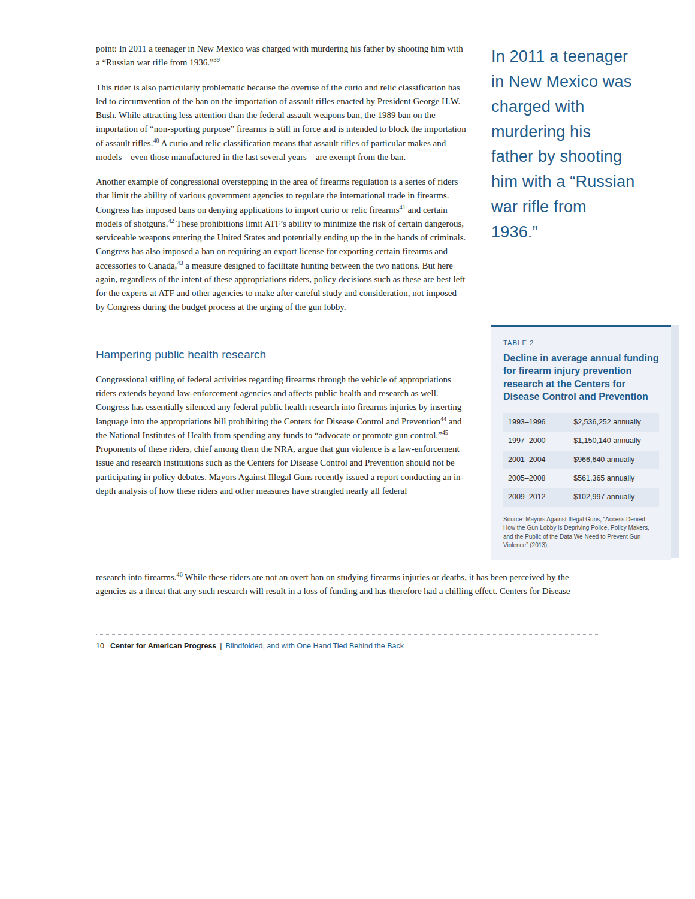point: In 2011 a teenager in New Mexico was charged with murdering his father by shooting him with a “Russian war rifle from 1936.”39
This rider is also particularly problematic because the overuse of the curio and relic classification has led to circumvention of the ban on the importation of assault rifles enacted by President George H.W. Bush. While attracting less attention than the federal assault weapons ban, the 1989 ban on the importation of “non-sporting purpose” firearms is still in force and is intended to block the importation of assault rifles.40 A curio and relic classification means that assault rifles of particular makes and models—even those manufactured in the last several years—are exempt from the ban.
Another example of congressional overstepping in the area of firearms regulation is a series of riders that limit the ability of various government agencies to regulate the international trade in firearms. Congress has imposed bans on denying applications to import curio or relic firearms41 and certain models of shotguns.42 These prohibitions limit ATF’s ability to minimize the risk of certain dangerous, serviceable weapons entering the United States and potentially ending up the in the hands of criminals. Congress has also imposed a ban on requiring an export license for exporting certain firearms and accessories to Canada,43 a measure designed to facilitate hunting between the two nations. But here again, regardless of the intent of these appropriations riders, policy decisions such as these are best left for the experts at ATF and other agencies to make after careful study and consideration, not imposed by Congress during the budget process at the urging of the gun lobby.
In 2011 a teenager in New Mexico was charged with murdering his father by shooting him with a “Russian war rifle from 1936.”
Hampering public health research
Congressional stifling of federal activities regarding firearms through the vehicle of appropriations riders extends beyond law-enforcement agencies and affects public health and research as well. Congress has essentially silenced any federal public health research into firearms injuries by inserting language into the appropriations bill prohibiting the Centers for Disease Control and Prevention44 and the National Institutes of Health from spending any funds to “advocate or promote gun control.”45 Proponents of these riders, chief among them the NRA, argue that gun violence is a law-enforcement issue and research institutions such as the Centers for Disease Control and Prevention should not be participating in policy debates. Mayors Against Illegal Guns recently issued a report conducting an in-depth analysis of how these riders and other measures have strangled nearly all federal
Table 2
Decline in average annual funding for firearm injury prevention research at the Centers for Disease Control and Prevention
| 1993–1996 | $2,536,252 annually |
| 1997–2000 | $1,150,140 annually |
| 2001–2004 | $966,640 annually |
| 2005–2008 | $561,365 annually |
| 2009–2012 | $102,997 annually |
Source: Mayors Against Illegal Guns, “Access Denied: How the Gun Lobby is Depriving Police, Policy Makers, and the Public of the Data We Need to Prevent Gun Violence” (2013).
research into firearms.46 While these riders are not an overt ban on studying firearms injuries or deaths, it has been perceived by the agencies as a threat that any such research will result in a loss of funding and has therefore had a chilling effect. Centers for Disease
10 Center for American Progress|Blindfolded, and with One Hand Tied Behind the Back